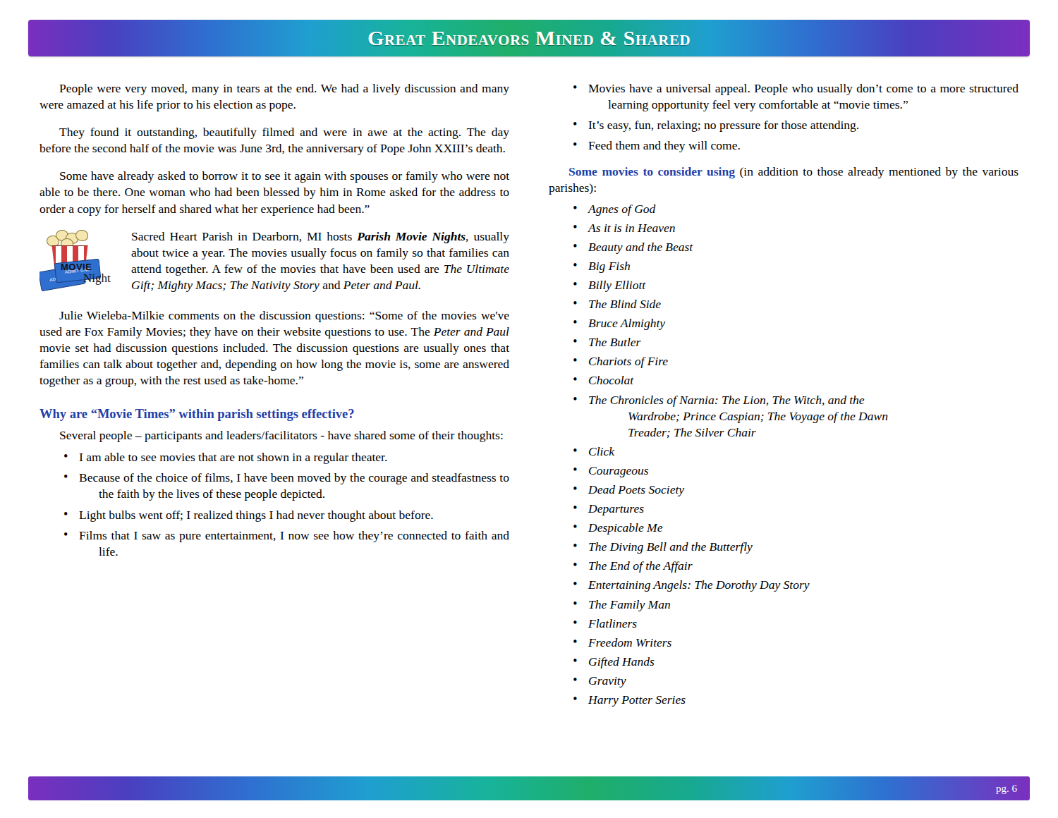Great Endeavors Mined & Shared
People were very moved, many in tears at the end. We had a lively discussion and many were amazed at his life prior to his election as pope.
They found it outstanding, beautifully filmed and were in awe at the acting. The day before the second half of the movie was June 3rd, the anniversary of Pope John XXIII’s death.
Some have already asked to borrow it to see it again with spouses or family who were not able to be there. One woman who had been blessed by him in Rome asked for the address to order a copy for herself and shared what her experience had been.”
ADMIT ONE ADMIT ONE MOVIE Night Sacred Heart Parish in Dearborn, MI hosts Parish Movie Nights, usually about twice a year. The movies usually focus on family so that families can attend together. A few of the movies that have been used are The Ultimate Gift; Mighty Macs; The Nativity Story and Peter and Paul.
Julie Wieleba-Milkie comments on the discussion questions: “Some of the movies we've used are Fox Family Movies; they have on their website questions to use. The Peter and Paul movie set had discussion questions included. The discussion questions are usually ones that families can talk about together and, depending on how long the movie is, some are answered together as a group, with the rest used as take-home.”
Why are “Movie Times” within parish settings effective?
Several people – participants and leaders/facilitators - have shared some of their thoughts:
I am able to see movies that are not shown in a regular theater.
Because of the choice of films, I have been moved by the courage and steadfastness to the faith by the lives of these people depicted.
Light bulbs went off; I realized things I had never thought about before.
Films that I saw as pure entertainment, I now see how they’re connected to faith and life.
Movies have a universal appeal. People who usually don’t come to a more structured learning opportunity feel very comfortable at “movie times.”
It’s easy, fun, relaxing; no pressure for those attending.
Feed them and they will come.
Some movies to consider using (in addition to those already mentioned by the various parishes):
Agnes of God
As it is in Heaven
Beauty and the Beast
Big Fish
Billy Elliott
The Blind Side
Bruce Almighty
The Butler
Chariots of Fire
Chocolat
The Chronicles of Narnia: The Lion, The Witch, and the Wardrobe; Prince Caspian; The Voyage of the Dawn Treader; The Silver Chair
Click
Courageous
Dead Poets Society
Departures
Despicable Me
The Diving Bell and the Butterfly
The End of the Affair
Entertaining Angels: The Dorothy Day Story
The Family Man
Flatliners
Freedom Writers
Gifted Hands
Gravity
Harry Potter Series
pg. 6